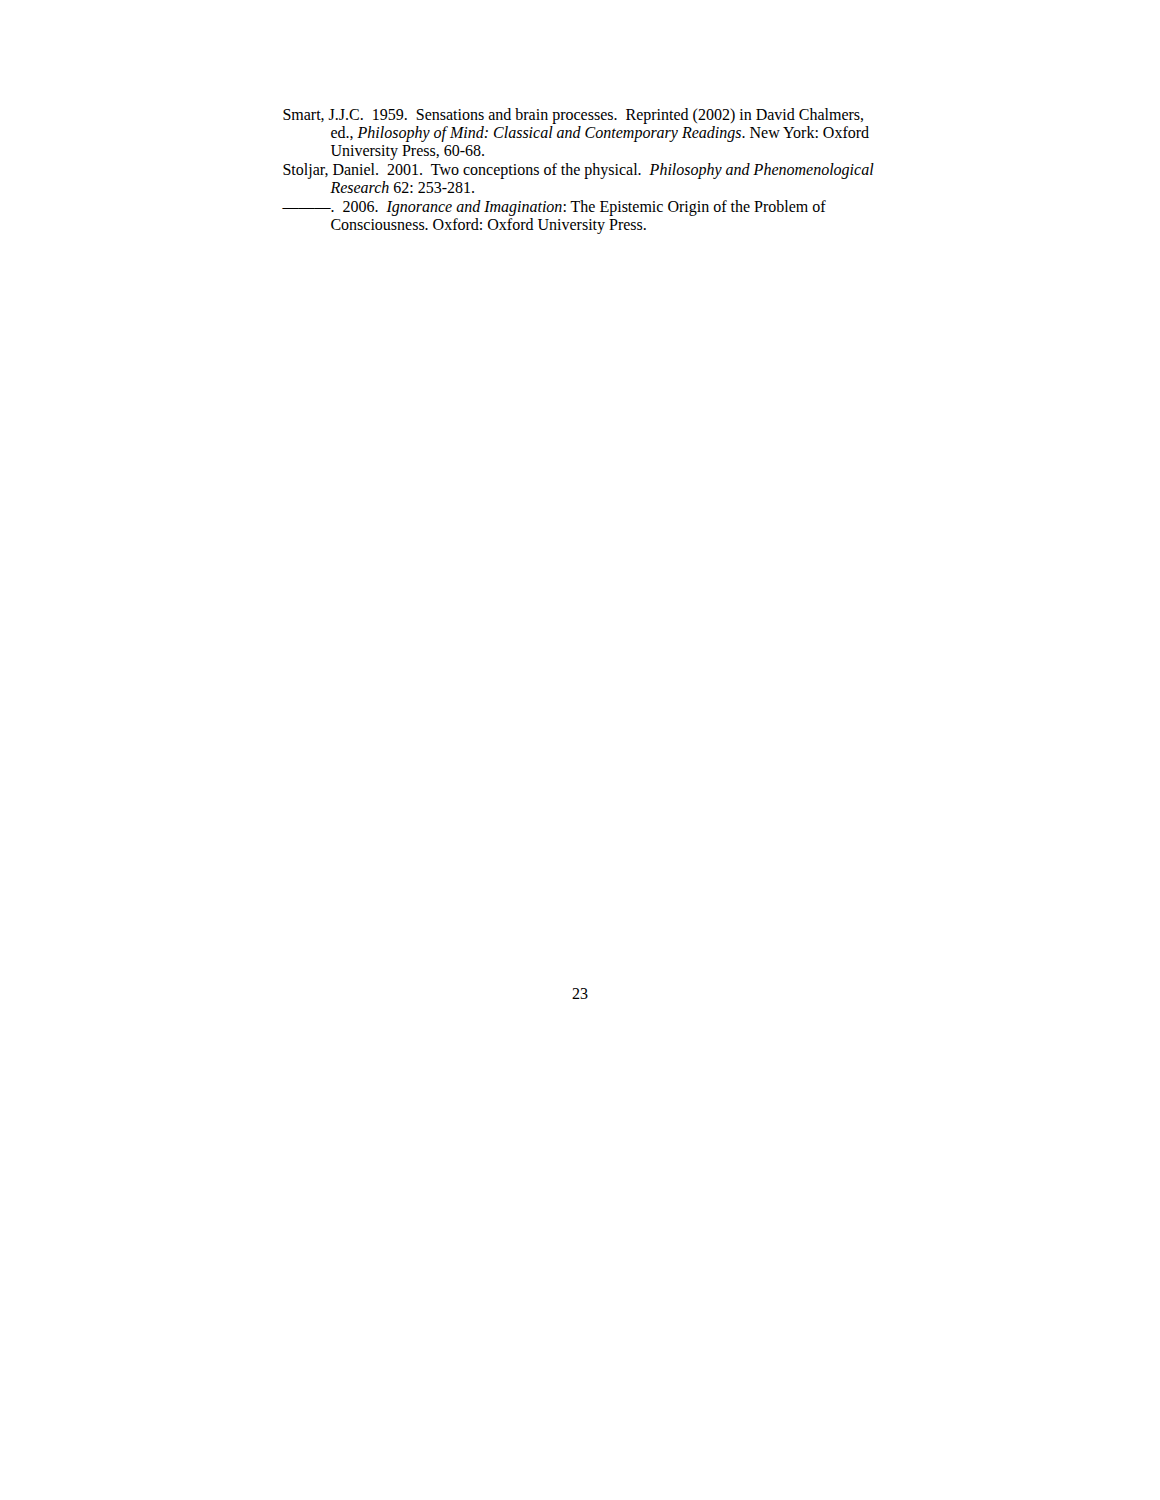Smart, J.J.C. 1959. Sensations and brain processes. Reprinted (2002) in David Chalmers, ed., Philosophy of Mind: Classical and Contemporary Readings. New York: Oxford University Press, 60-68.
Stoljar, Daniel. 2001. Two conceptions of the physical. Philosophy and Phenomenological Research 62: 253-281.
———. 2006. Ignorance and Imagination: The Epistemic Origin of the Problem of Consciousness. Oxford: Oxford University Press.
23